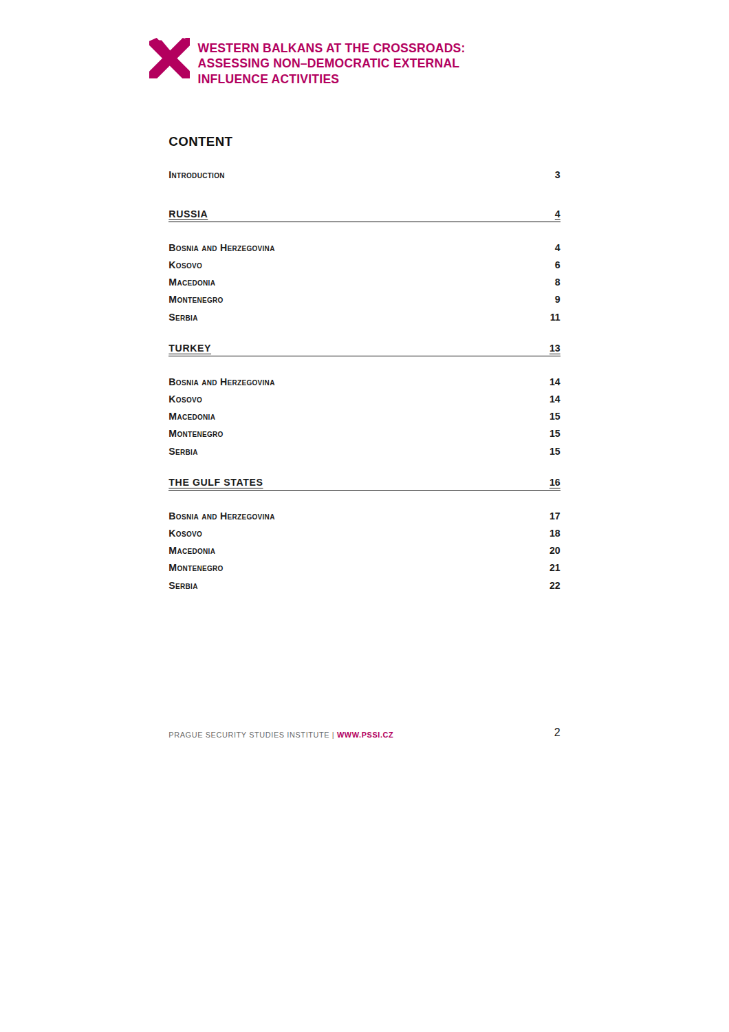Western Balkans at the Crossroads:
Assessing Non–Democratic External
Influence Activities
Content
Introduction 3
RUSSIA 4
Bosnia and Herzegovina 4
Kosovo 6
Macedonia 8
Montenegro 9
Serbia 11
TURKEY 13
Bosnia and Herzegovina 14
Kosovo 14
Macedonia 15
Montenegro 15
Serbia 15
THE GULF STATES 16
Bosnia and Herzegovina 17
Kosovo 18
Macedonia 20
Montenegro 21
Serbia 22
PRAGUE SECURITY STUDIES INSTITUTE | WWW.PSSI.CZ
2